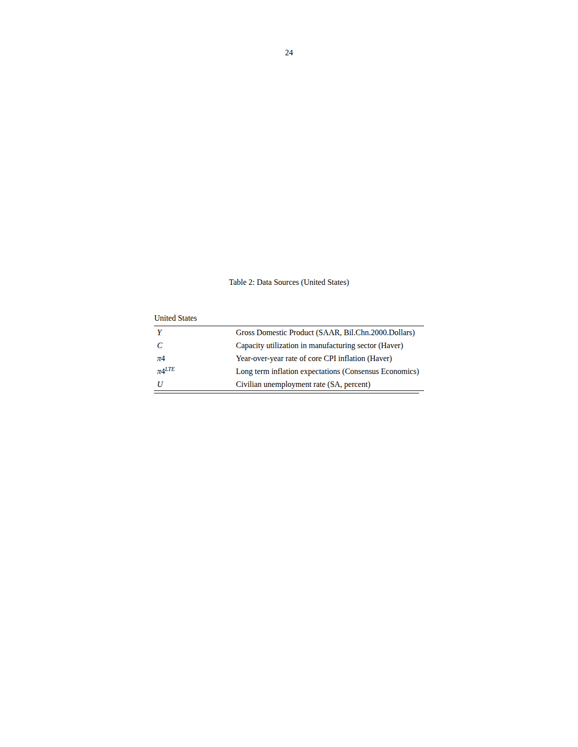24
Table 2: Data Sources (United States)
United States
| Y | Gross Domestic Product (SAAR, Bil.Chn.2000.Dollars) |
| C | Capacity utilization in manufacturing sector (Haver) |
| π 4 | Year-over-year rate of core CPI inflation (Haver) |
| π 4 LTE | Long term inflation expectations (Consensus Economics) |
| U | Civilian unemployment rate (SA, percent) |